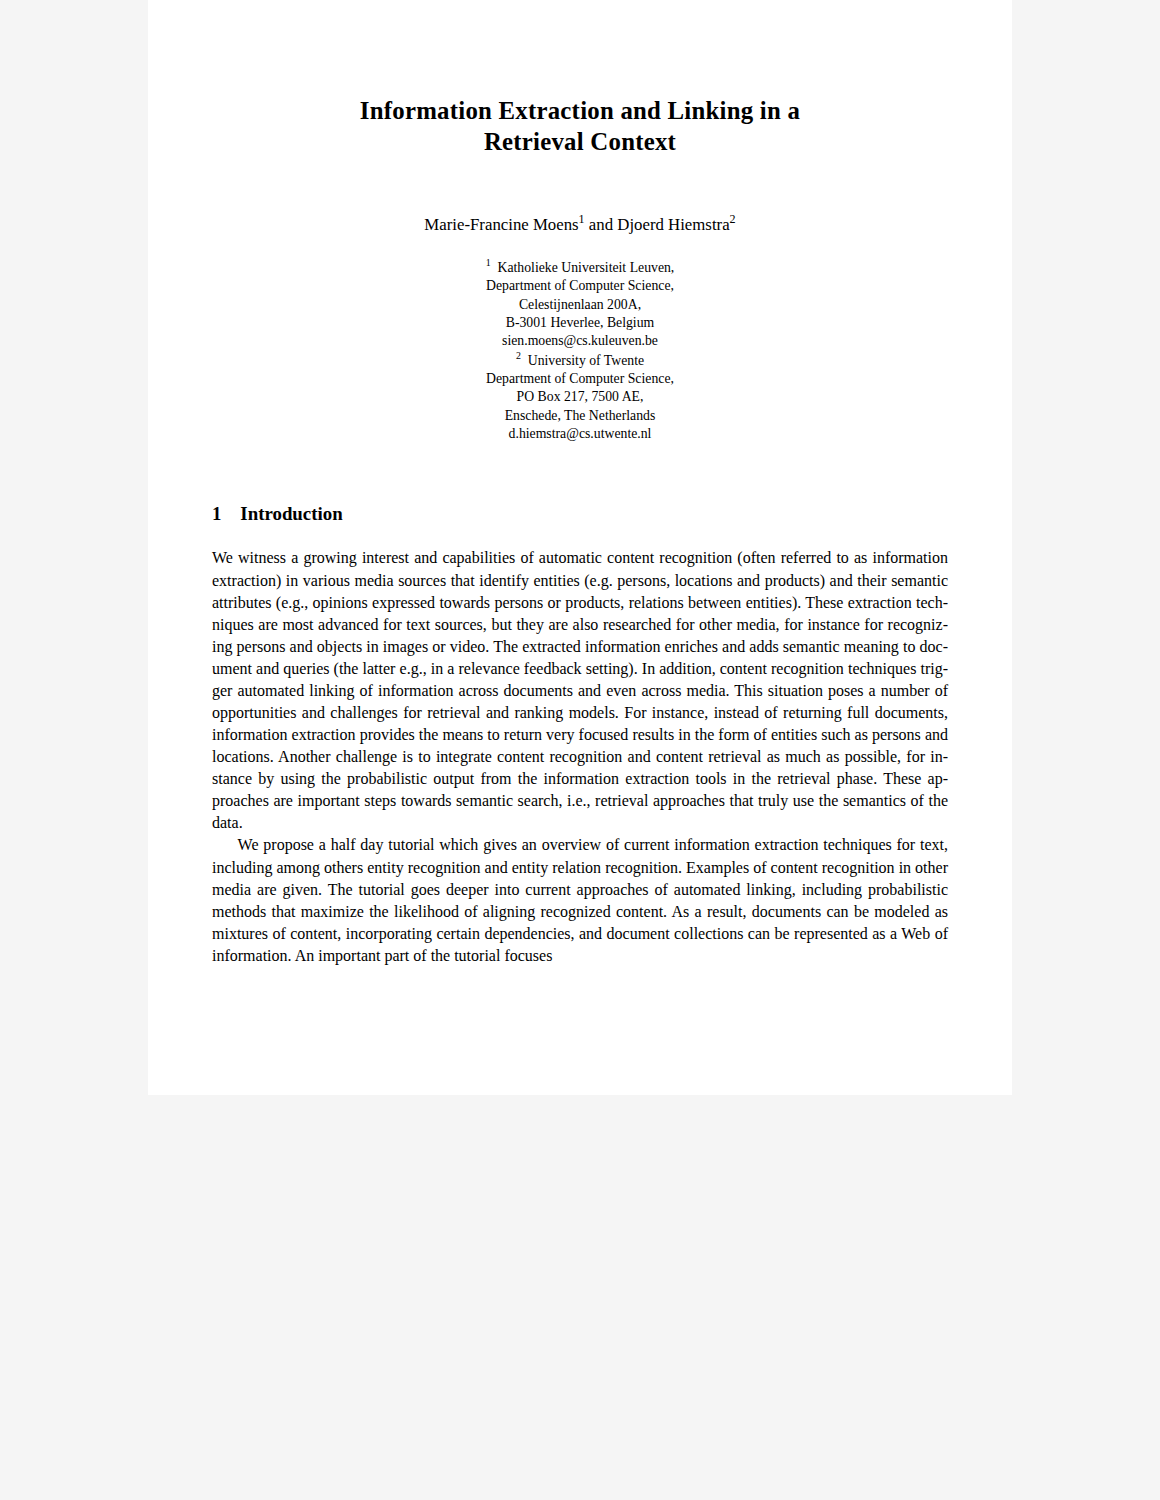Information Extraction and Linking in a
Retrieval Context
Marie-Francine Moens1 and Djoerd Hiemstra2
1 Katholieke Universiteit Leuven,
Department of Computer Science,
Celestijnenlaan 200A,
B-3001 Heverlee, Belgium
sien.moens@cs.kuleuven.be
2 University of Twente
Department of Computer Science,
PO Box 217, 7500 AE,
Enschede, The Netherlands
d.hiemstra@cs.utwente.nl
1 Introduction
We witness a growing interest and capabilities of automatic content recognition (often referred to as information extraction) in various media sources that identify entities (e.g. persons, locations and products) and their semantic attributes (e.g., opinions expressed towards persons or products, relations between entities). These extraction techniques are most advanced for text sources, but they are also researched for other media, for instance for recognizing persons and objects in images or video. The extracted information enriches and adds semantic meaning to document and queries (the latter e.g., in a relevance feedback setting). In addition, content recognition techniques trigger automated linking of information across documents and even across media. This situation poses a number of opportunities and challenges for retrieval and ranking models. For instance, instead of returning full documents, information extraction provides the means to return very focused results in the form of entities such as persons and locations. Another challenge is to integrate content recognition and content retrieval as much as possible, for instance by using the probabilistic output from the information extraction tools in the retrieval phase. These approaches are important steps towards semantic search, i.e., retrieval approaches that truly use the semantics of the data.
We propose a half day tutorial which gives an overview of current information extraction techniques for text, including among others entity recognition and entity relation recognition. Examples of content recognition in other media are given. The tutorial goes deeper into current approaches of automated linking, including probabilistic methods that maximize the likelihood of aligning recognized content. As a result, documents can be modeled as mixtures of content, incorporating certain dependencies, and document collections can be represented as a Web of information. An important part of the tutorial focuses